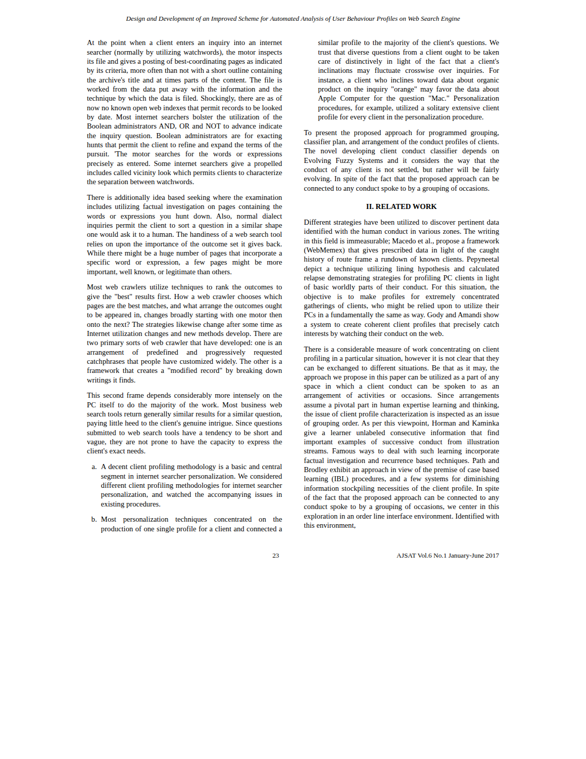Design and Development of an Improved Scheme for Automated Analysis of User Behaviour Profiles on Web Search Engine
At the point when a client enters an inquiry into an internet searcher (normally by utilizing watchwords), the motor inspects its file and gives a posting of best-coordinating pages as indicated by its criteria, more often than not with a short outline containing the archive's title and at times parts of the content. The file is worked from the data put away with the information and the technique by which the data is filed. Shockingly, there are as of now no known open web indexes that permit records to be looked by date. Most internet searchers bolster the utilization of the Boolean administrators AND, OR and NOT to advance indicate the inquiry question. Boolean administrators are for exacting hunts that permit the client to refine and expand the terms of the pursuit. 'The motor searches for the words or expressions precisely as entered. Some internet searchers give a propelled includes called vicinity look which permits clients to characterize the separation between watchwords.
There is additionally idea based seeking where the examination includes utilizing factual investigation on pages containing the words or expressions you hunt down. Also, normal dialect inquiries permit the client to sort a question in a similar shape one would ask it to a human. The handiness of a web search tool relies on upon the importance of the outcome set it gives back. While there might be a huge number of pages that incorporate a specific word or expression, a few pages might be more important, well known, or legitimate than others.
Most web crawlers utilize techniques to rank the outcomes to give the "best" results first. How a web crawler chooses which pages are the best matches, and what arrange the outcomes ought to be appeared in, changes broadly starting with one motor then onto the next? The strategies likewise change after some time as Internet utilization changes and new methods develop. There are two primary sorts of web crawler that have developed: one is an arrangement of predefined and progressively requested catchphrases that people have customized widely. The other is a framework that creates a "modified record" by breaking down writings it finds.
This second frame depends considerably more intensely on the PC itself to do the majority of the work. Most business web search tools return generally similar results for a similar question, paying little heed to the client's genuine intrigue. Since questions submitted to web search tools have a tendency to be short and vague, they are not prone to have the capacity to express the client's exact needs.
A decent client profiling methodology is a basic and central segment in internet searcher personalization. We considered different client profiling methodologies for internet searcher personalization, and watched the accompanying issues in existing procedures.
Most personalization techniques concentrated on the production of one single profile for a client and connected a similar profile to the majority of the client's questions. We trust that diverse questions from a client ought to be taken care of distinctively in light of the fact that a client's inclinations may fluctuate crosswise over inquiries. For instance, a client who inclines toward data about organic product on the inquiry "orange" may favor the data about Apple Computer for the question "Mac." Personalization procedures, for example, utilized a solitary extensive client profile for every client in the personalization procedure.
To present the proposed approach for programmed grouping, classifier plan, and arrangement of the conduct profiles of clients. The novel developing client conduct classifier depends on Evolving Fuzzy Systems and it considers the way that the conduct of any client is not settled, but rather will be fairly evolving. In spite of the fact that the proposed approach can be connected to any conduct spoke to by a grouping of occasions.
II. RELATED WORK
Different strategies have been utilized to discover pertinent data identified with the human conduct in various zones. The writing in this field is immeasurable; Macedo et al., propose a framework (WebMemex) that gives prescribed data in light of the caught history of route frame a rundown of known clients. Pepyneetal depict a technique utilizing lining hypothesis and calculated relapse demonstrating strategies for profiling PC clients in light of basic worldly parts of their conduct. For this situation, the objective is to make profiles for extremely concentrated gatherings of clients, who might be relied upon to utilize their PCs in a fundamentally the same as way. Gody and Amandi show a system to create coherent client profiles that precisely catch interests by watching their conduct on the web.
There is a considerable measure of work concentrating on client profiling in a particular situation, however it is not clear that they can be exchanged to different situations. Be that as it may, the approach we propose in this paper can be utilized as a part of any space in which a client conduct can be spoken to as an arrangement of activities or occasions. Since arrangements assume a pivotal part in human expertise learning and thinking, the issue of client profile characterization is inspected as an issue of grouping order. As per this viewpoint, Horman and Kaminka give a learner unlabeled consecutive information that find important examples of successive conduct from illustration streams. Famous ways to deal with such learning incorporate factual investigation and recurrence based techniques. Path and Brodley exhibit an approach in view of the premise of case based learning (IBL) procedures, and a few systems for diminishing information stockpiling necessities of the client profile. In spite of the fact that the proposed approach can be connected to any conduct spoke to by a grouping of occasions, we center in this exploration in an order line interface environment. Identified with this environment,
23 AJSAT Vol.6 No.1 January-June 2017